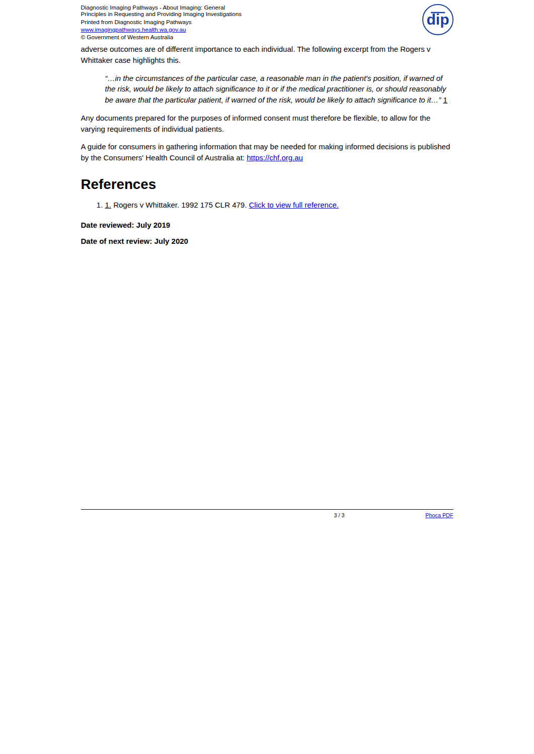dip
Diagnostic Imaging Pathways - About Imaging: General
Principles in Requesting and Providing Imaging Investigations
Printed from Diagnostic Imaging Pathways
www.imagingpathways.health.wa.gov.au
© Government of Western Australia
adverse outcomes are of different importance to each individual. The following excerpt from the Rogers v Whittaker case highlights this.
“…in the circumstances of the particular case, a reasonable man in the patient's position, if warned of the risk, would be likely to attach significance to it or if the medical practitioner is, or should reasonably be aware that the particular patient, if warned of the risk, would be likely to attach significance to it…” 1
Any documents prepared for the purposes of informed consent must therefore be flexible, to allow for the varying requirements of individual patients.
A guide for consumers in gathering information that may be needed for making informed decisions is published by the Consumers' Health Council of Australia at: https://chf.org.au
References
1. Rogers v Whittaker. 1992 175 CLR 479. Click to view full reference.
Date reviewed: July 2019
Date of next review: July 2020
3 / 3 Phoca PDF